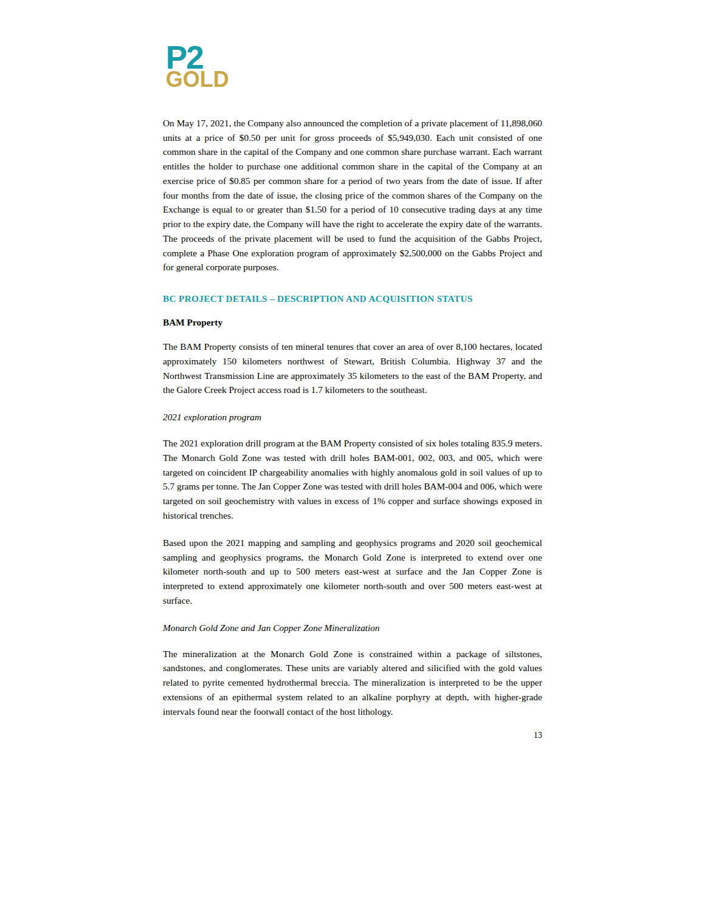P2 GOLD
On May 17, 2021, the Company also announced the completion of a private placement of 11,898,060 units at a price of $0.50 per unit for gross proceeds of $5,949,030. Each unit consisted of one common share in the capital of the Company and one common share purchase warrant. Each warrant entitles the holder to purchase one additional common share in the capital of the Company at an exercise price of $0.85 per common share for a period of two years from the date of issue. If after four months from the date of issue, the closing price of the common shares of the Company on the Exchange is equal to or greater than $1.50 for a period of 10 consecutive trading days at any time prior to the expiry date, the Company will have the right to accelerate the expiry date of the warrants. The proceeds of the private placement will be used to fund the acquisition of the Gabbs Project, complete a Phase One exploration program of approximately $2,500,000 on the Gabbs Project and for general corporate purposes.
BC Project Details – Description and Acquisition Status
BAM Property
The BAM Property consists of ten mineral tenures that cover an area of over 8,100 hectares, located approximately 150 kilometers northwest of Stewart, British Columbia. Highway 37 and the Northwest Transmission Line are approximately 35 kilometers to the east of the BAM Property, and the Galore Creek Project access road is 1.7 kilometers to the southeast.
2021 exploration program
The 2021 exploration drill program at the BAM Property consisted of six holes totaling 835.9 meters. The Monarch Gold Zone was tested with drill holes BAM-001, 002, 003, and 005, which were targeted on coincident IP chargeability anomalies with highly anomalous gold in soil values of up to 5.7 grams per tonne. The Jan Copper Zone was tested with drill holes BAM-004 and 006, which were targeted on soil geochemistry with values in excess of 1% copper and surface showings exposed in historical trenches.
Based upon the 2021 mapping and sampling and geophysics programs and 2020 soil geochemical sampling and geophysics programs, the Monarch Gold Zone is interpreted to extend over one kilometer north-south and up to 500 meters east-west at surface and the Jan Copper Zone is interpreted to extend approximately one kilometer north-south and over 500 meters east-west at surface.
Monarch Gold Zone and Jan Copper Zone Mineralization
The mineralization at the Monarch Gold Zone is constrained within a package of siltstones, sandstones, and conglomerates. These units are variably altered and silicified with the gold values related to pyrite cemented hydrothermal breccia. The mineralization is interpreted to be the upper extensions of an epithermal system related to an alkaline porphyry at depth, with higher-grade intervals found near the footwall contact of the host lithology.
13